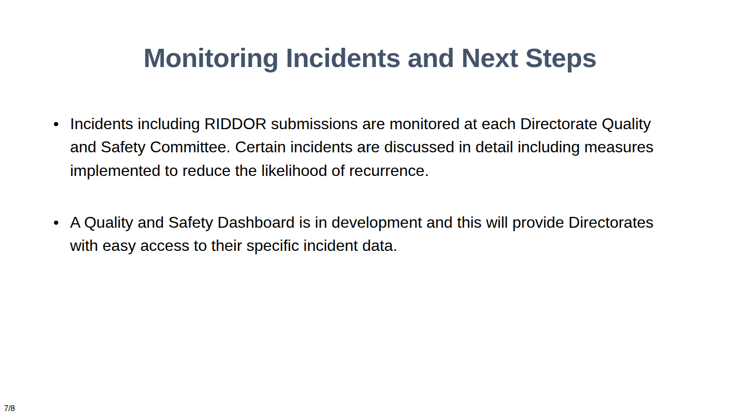Monitoring Incidents and Next Steps
Incidents including RIDDOR submissions are monitored at each Directorate Quality and Safety Committee. Certain incidents are discussed in detail including measures implemented to reduce the likelihood of recurrence.
A Quality and Safety Dashboard is in development and this will provide Directorates with easy access to their specific incident data.
7/8